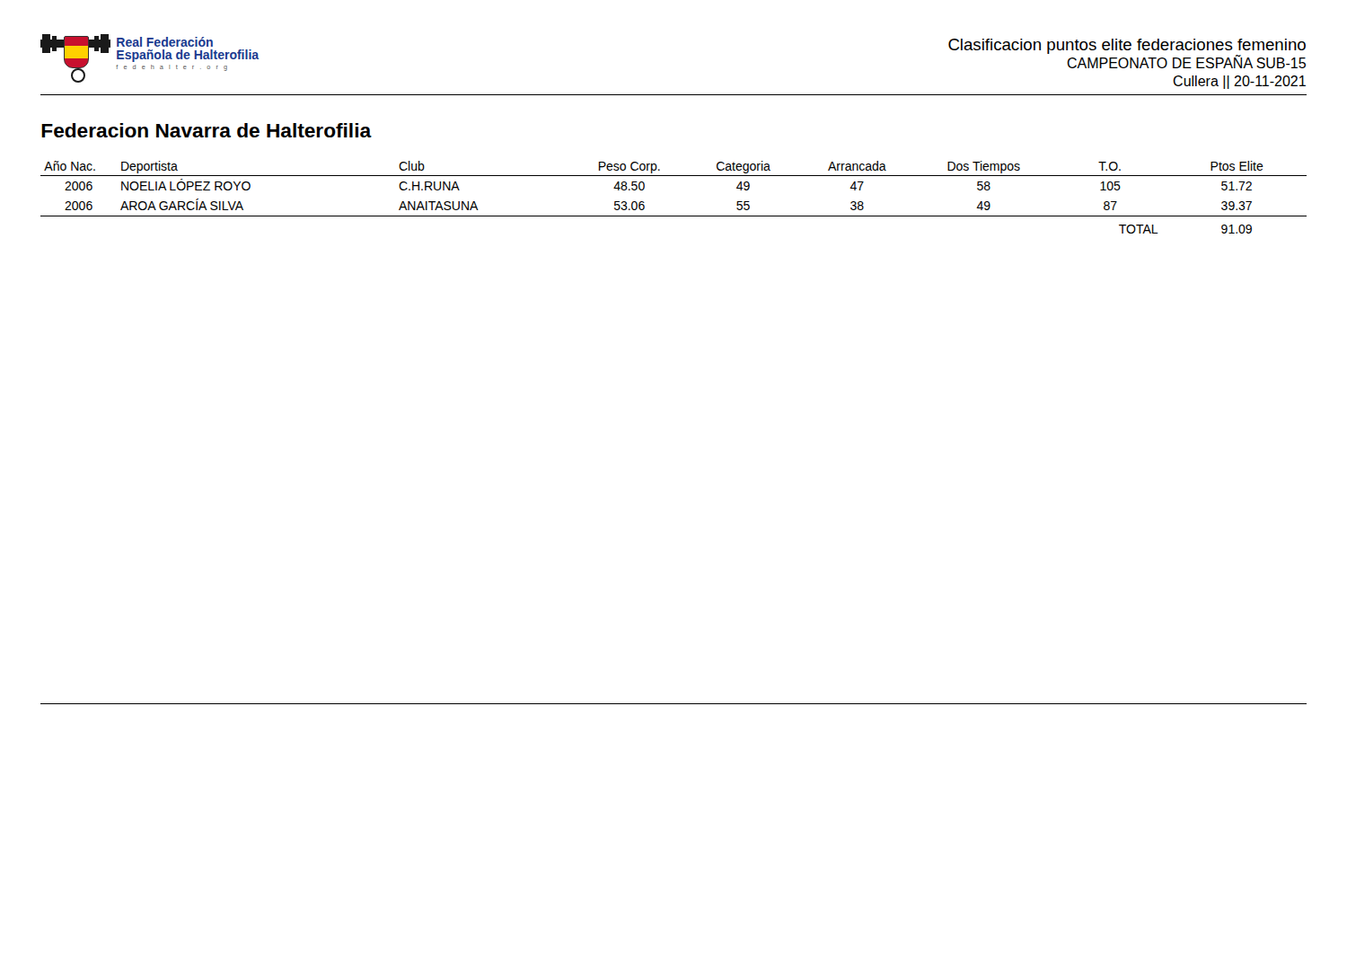Real Federación
Española de Halterofilia
f e d e h a l t e r . o r g
Clasificacion puntos elite federaciones femenino
CAMPEONATO DE ESPAÑA SUB-15
Cullera || 20-11-2021
Federacion Navarra de Halterofilia
| Año Nac. | Deportista | Club | Peso Corp. | Categoria | Arrancada | Dos Tiempos | T.O. | Ptos Elite |
| --- | --- | --- | --- | --- | --- | --- | --- | --- |
| 2006 | NOELIA LÓPEZ ROYO | C.H.RUNA | 48.50 | 49 | 47 | 58 | 105 | 51.72 |
| 2006 | AROA GARCÍA SILVA | ANAITASUNA | 53.06 | 55 | 38 | 49 | 87 | 39.37 |
| | TOTAL | 91.09 |